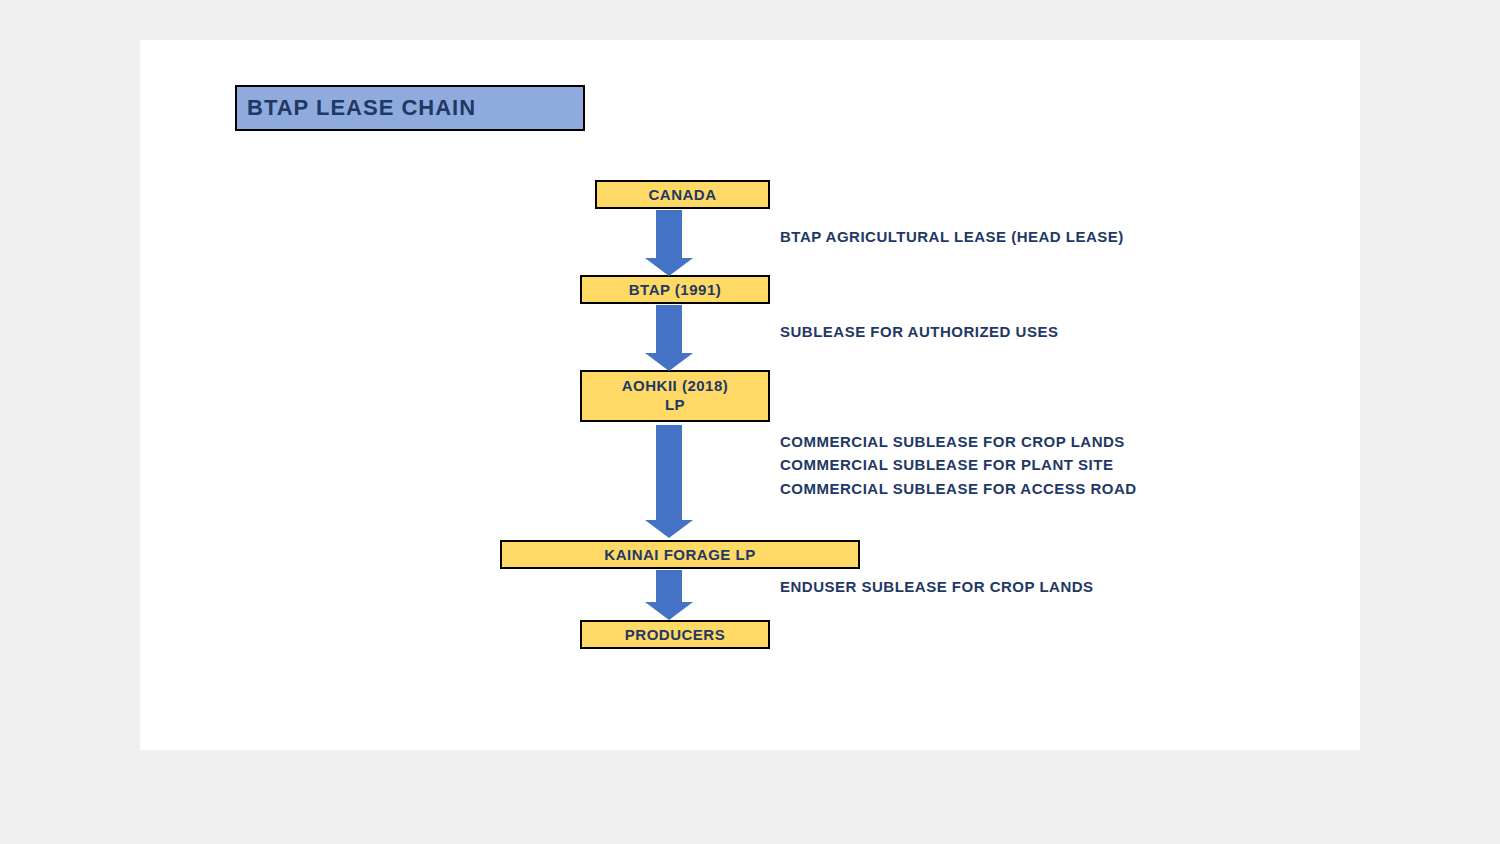BTAP LEASE CHAIN
CANADA
BTAP (1991)
AOHKII (2018) LP
KAINAI FORAGE LP
PRODUCERS
BTAP AGRICULTURAL LEASE (HEAD LEASE)
SUBLEASE FOR AUTHORIZED USES
COMMERCIAL SUBLEASE FOR CROP LANDS
COMMERCIAL SUBLEASE FOR PLANT SITE
COMMERCIAL SUBLEASE FOR ACCESS ROAD
ENDUSER SUBLEASE FOR CROP LANDS